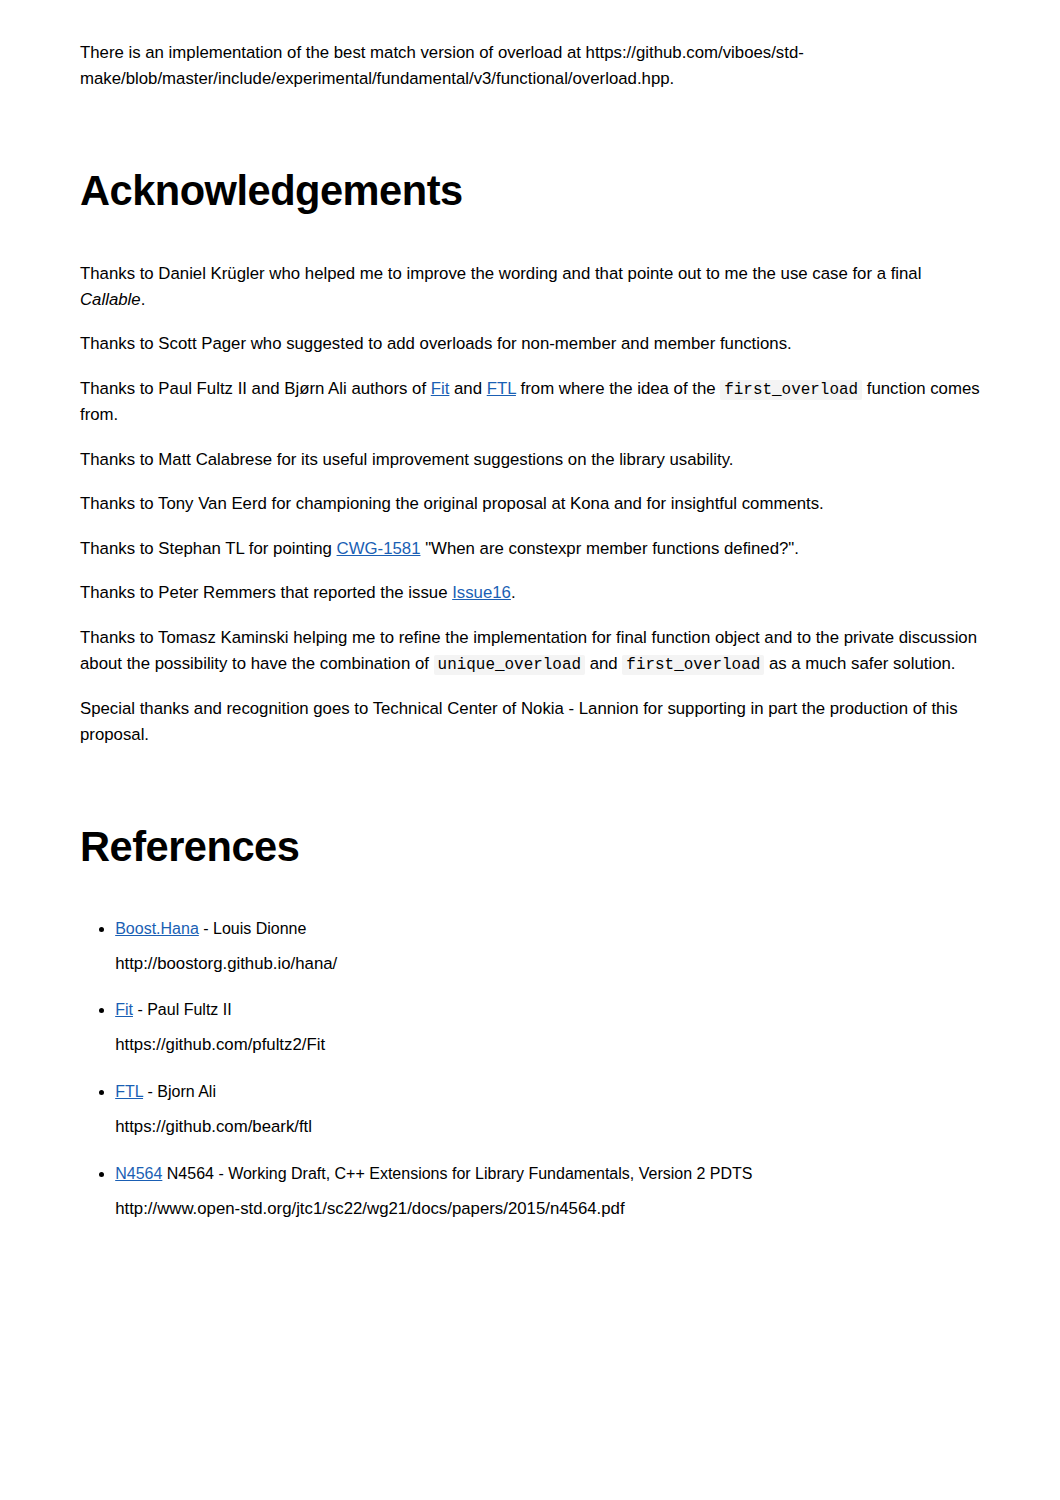There is an implementation of the best match version of overload at https://github.com/viboes/std-make/blob/master/include/experimental/fundamental/v3/functional/overload.hpp.
Acknowledgements
Thanks to Daniel Krügler who helped me to improve the wording and that pointe out to me the use case for a final Callable.
Thanks to Scott Pager who suggested to add overloads for non-member and member functions.
Thanks to Paul Fultz II and Bjørn Ali authors of Fit and FTL from where the idea of the first_overload function comes from.
Thanks to Matt Calabrese for its useful improvement suggestions on the library usability.
Thanks to Tony Van Eerd for championing the original proposal at Kona and for insightful comments.
Thanks to Stephan TL for pointing CWG-1581 "When are constexpr member functions defined?".
Thanks to Peter Remmers that reported the issue Issue16.
Thanks to Tomasz Kaminski helping me to refine the implementation for final function object and to the private discussion about the possibility to have the combination of unique_overload and first_overload as a much safer solution.
Special thanks and recognition goes to Technical Center of Nokia - Lannion for supporting in part the production of this proposal.
References
Boost.Hana - Louis Dionne
http://boostorg.github.io/hana/
Fit - Paul Fultz II
https://github.com/pfultz2/Fit
FTL - Bjorn Ali
https://github.com/beark/ftl
N4564 N4564 - Working Draft, C++ Extensions for Library Fundamentals, Version 2 PDTS
http://www.open-std.org/jtc1/sc22/wg21/docs/papers/2015/n4564.pdf